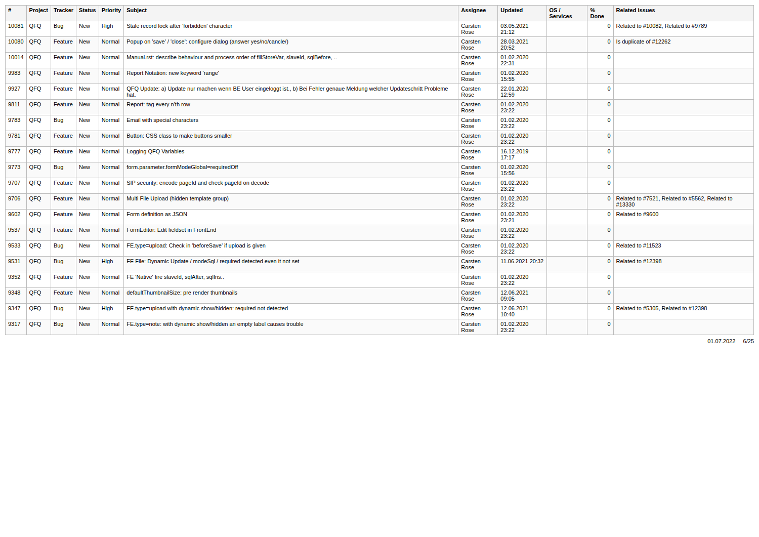| # | Project | Tracker | Status | Priority | Subject | Assignee | Updated | OS / Services | % Done | Related issues |
| --- | --- | --- | --- | --- | --- | --- | --- | --- | --- | --- |
| 10081 | QFQ | Bug | New | High | Stale record lock after 'forbidden' character | Carsten Rose | 03.05.2021 21:12 | | 0 | Related to #10082, Related to #9789 |
| 10080 | QFQ | Feature | New | Normal | Popup on 'save' / 'close': configure dialog (answer yes/no/cancle/) | Carsten Rose | 28.03.2021 20:52 | | 0 | Is duplicate of #12262 |
| 10014 | QFQ | Feature | New | Normal | Manual.rst: describe behaviour and process order of fillStoreVar, slaveId, sqlBefore, .. | Carsten Rose | 01.02.2020 22:31 | | 0 | |
| 9983 | QFQ | Feature | New | Normal | Report Notation: new keyword 'range' | Carsten Rose | 01.02.2020 15:55 | | 0 | |
| 9927 | QFQ | Feature | New | Normal | QFQ Update: a) Update nur machen wenn BE User eingeloggt ist., b) Bei Fehler genaue Meldung welcher Updateschritt Probleme hat. | Carsten Rose | 22.01.2020 12:59 | | 0 | |
| 9811 | QFQ | Feature | New | Normal | Report: tag every n'th row | Carsten Rose | 01.02.2020 23:22 | | 0 | |
| 9783 | QFQ | Bug | New | Normal | Email with special characters | Carsten Rose | 01.02.2020 23:22 | | 0 | |
| 9781 | QFQ | Feature | New | Normal | Button: CSS class to make buttons smaller | Carsten Rose | 01.02.2020 23:22 | | 0 | |
| 9777 | QFQ | Feature | New | Normal | Logging QFQ Variables | Carsten Rose | 16.12.2019 17:17 | | 0 | |
| 9773 | QFQ | Bug | New | Normal | form.parameter.formModeGlobal=requiredOff | Carsten Rose | 01.02.2020 15:56 | | 0 | |
| 9707 | QFQ | Feature | New | Normal | SIP security: encode pageId and check pageId on decode | Carsten Rose | 01.02.2020 23:22 | | 0 | |
| 9706 | QFQ | Feature | New | Normal | Multi File Upload (hidden template group) | Carsten Rose | 01.02.2020 23:22 | | 0 | Related to #7521, Related to #5562, Related to #13330 |
| 9602 | QFQ | Feature | New | Normal | Form definition as JSON | Carsten Rose | 01.02.2020 23:21 | | 0 | Related to #9600 |
| 9537 | QFQ | Feature | New | Normal | FormEditor: Edit fieldset in FrontEnd | Carsten Rose | 01.02.2020 23:22 | | 0 | |
| 9533 | QFQ | Bug | New | Normal | FE.type=upload: Check in 'beforeSave' if upload is given | Carsten Rose | 01.02.2020 23:22 | | 0 | Related to #11523 |
| 9531 | QFQ | Bug | New | High | FE File: Dynamic Update / modeSql / required detected even it not set | Carsten Rose | 11.06.2021 20:32 | | 0 | Related to #12398 |
| 9352 | QFQ | Feature | New | Normal | FE 'Native' fire slaveId, sqlAfter, sqlIns.. | Carsten Rose | 01.02.2020 23:22 | | 0 | |
| 9348 | QFQ | Feature | New | Normal | defaultThumbnailSize: pre render thumbnails | Carsten Rose | 12.06.2021 09:05 | | 0 | |
| 9347 | QFQ | Bug | New | High | FE.type=upload with dynamic show/hidden: required not detected | Carsten Rose | 12.06.2021 10:40 | | 0 | Related to #5305, Related to #12398 |
| 9317 | QFQ | Bug | New | Normal | FE.type=note: with dynamic show/hidden an empty label causes trouble | Carsten Rose | 01.02.2020 23:22 | | 0 | |
01.07.2022 6/25